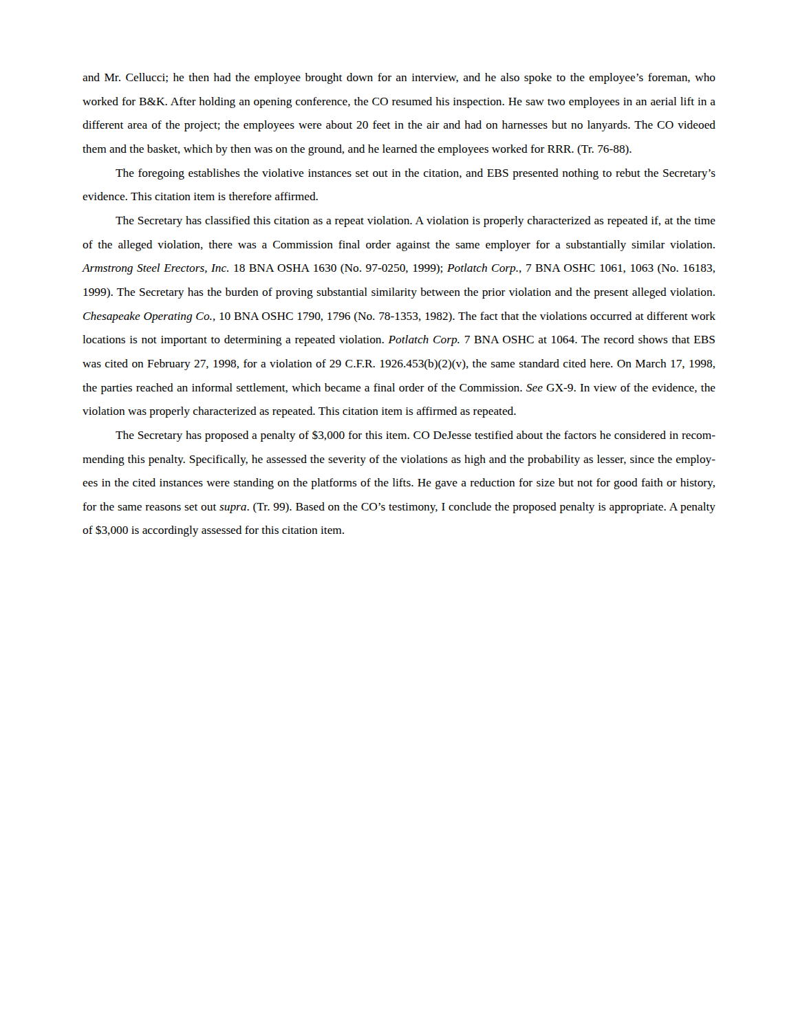and Mr. Cellucci; he then had the employee brought down for an interview, and he also spoke to the employee’s foreman, who worked for B&K. After holding an opening conference, the CO resumed his inspection. He saw two employees in an aerial lift in a different area of the project; the employees were about 20 feet in the air and had on harnesses but no lanyards. The CO videoed them and the basket, which by then was on the ground, and he learned the employees worked for RRR. (Tr. 76-88).
The foregoing establishes the violative instances set out in the citation, and EBS presented nothing to rebut the Secretary’s evidence. This citation item is therefore affirmed.
The Secretary has classified this citation as a repeat violation. A violation is properly characterized as repeated if, at the time of the alleged violation, there was a Commission final order against the same employer for a substantially similar violation. Armstrong Steel Erectors, Inc. 18 BNA OSHA 1630 (No. 97-0250, 1999); Potlatch Corp., 7 BNA OSHC 1061, 1063 (No. 16183, 1999). The Secretary has the burden of proving substantial similarity between the prior violation and the present alleged violation. Chesapeake Operating Co., 10 BNA OSHC 1790, 1796 (No. 78-1353, 1982). The fact that the violations occurred at different work locations is not important to determining a repeated violation. Potlatch Corp. 7 BNA OSHC at 1064. The record shows that EBS was cited on February 27, 1998, for a violation of 29 C.F.R. 1926.453(b)(2)(v), the same standard cited here. On March 17, 1998, the parties reached an informal settlement, which became a final order of the Commission. See GX-9. In view of the evidence, the violation was properly characterized as repeated. This citation item is affirmed as repeated.
The Secretary has proposed a penalty of $3,000 for this item. CO DeJesse testified about the factors he considered in recommending this penalty. Specifically, he assessed the severity of the violations as high and the probability as lesser, since the employees in the cited instances were standing on the platforms of the lifts. He gave a reduction for size but not for good faith or history, for the same reasons set out supra. (Tr. 99). Based on the CO’s testimony, I conclude the proposed penalty is appropriate. A penalty of $3,000 is accordingly assessed for this citation item.